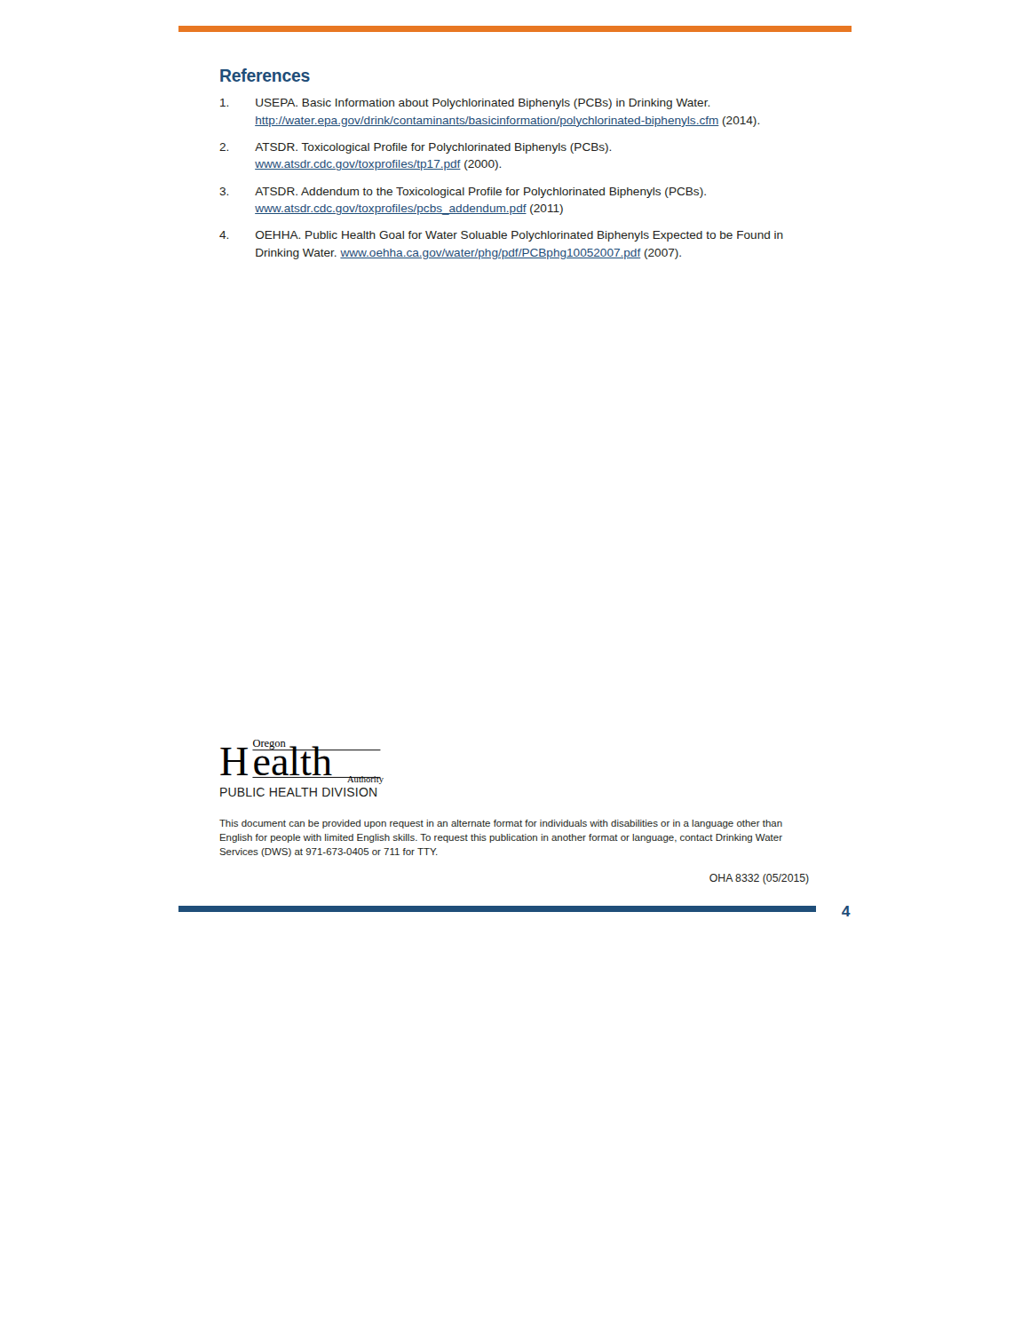References
1. USEPA. Basic Information about Polychlorinated Biphenyls (PCBs) in Drinking Water. http://water.epa.gov/drink/contaminants/basicinformation/polychlorinated-biphenyls.cfm (2014).
2. ATSDR. Toxicological Profile for Polychlorinated Biphenyls (PCBs). www.atsdr.cdc.gov/toxprofiles/tp17.pdf (2000).
3. ATSDR. Addendum to the Toxicological Profile for Polychlorinated Biphenyls (PCBs). www.atsdr.cdc.gov/toxprofiles/pcbs_addendum.pdf (2011)
4. OEHHA. Public Health Goal for Water Soluable Polychlorinated Biphenyls Expected to be Found in Drinking Water. www.oehha.ca.gov/water/phg/pdf/PCBphg10052007.pdf (2007).
H Oregon ealth Authority
PUBLIC HEALTH DIVISION
This document can be provided upon request in an alternate format for individuals with disabilities or in a language other than English for people with limited English skills. To request this publication in another format or language, contact Drinking Water Services (DWS) at 971-673-0405 or 711 for TTY.
OHA 8332 (05/2015)
4